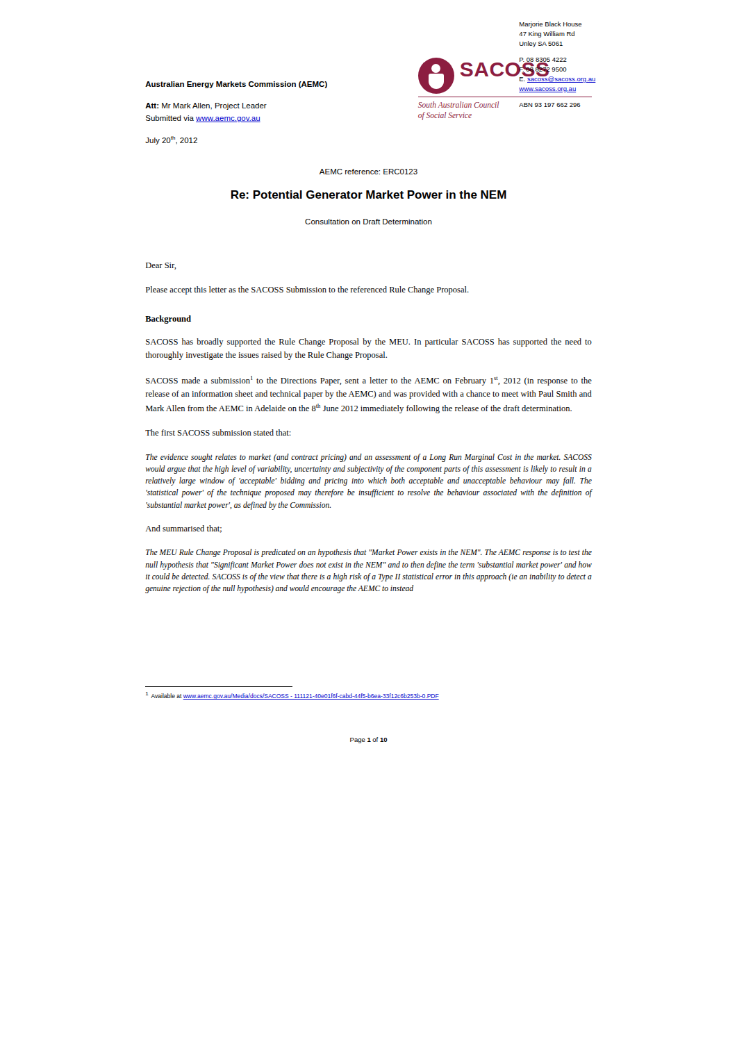SACOSS
South Australian Council
of Social Service
Marjorie Black House
47 King William Rd
Unley SA 5061
P. 08 8305 4222
F. 08 8272 9500
E. sacoss@sacoss.org.au
www.sacoss.org.au
ABN 93 197 662 296
Australian Energy Markets Commission (AEMC)
Att: Mr Mark Allen, Project Leader
Submitted via www.aemc.gov.au
July 20th, 2012
AEMC reference: ERC0123
Re: Potential Generator Market Power in the NEM
Consultation on Draft Determination
Dear Sir,
Please accept this letter as the SACOSS Submission to the referenced Rule Change Proposal.
Background
SACOSS has broadly supported the Rule Change Proposal by the MEU. In particular SACOSS has supported the need to thoroughly investigate the issues raised by the Rule Change Proposal.
SACOSS made a submission1 to the Directions Paper, sent a letter to the AEMC on February 1st, 2012 (in response to the release of an information sheet and technical paper by the AEMC) and was provided with a chance to meet with Paul Smith and Mark Allen from the AEMC in Adelaide on the 8th June 2012 immediately following the release of the draft determination.
The first SACOSS submission stated that:
The evidence sought relates to market (and contract pricing) and an assessment of a Long Run Marginal Cost in the market. SACOSS would argue that the high level of variability, uncertainty and subjectivity of the component parts of this assessment is likely to result in a relatively large window of 'acceptable' bidding and pricing into which both acceptable and unacceptable behaviour may fall. The 'statistical power' of the technique proposed may therefore be insufficient to resolve the behaviour associated with the definition of 'substantial market power', as defined by the Commission.
And summarised that;
The MEU Rule Change Proposal is predicated on an hypothesis that "Market Power exists in the NEM". The AEMC response is to test the null hypothesis that "Significant Market Power does not exist in the NEM" and to then define the term 'substantial market power' and how it could be detected. SACOSS is of the view that there is a high risk of a Type II statistical error in this approach (ie an inability to detect a genuine rejection of the null hypothesis) and would encourage the AEMC to instead
1 Available at www.aemc.gov.au/Media/docs/SACOSS - 111121-40e01f6f-cabd-44f5-b6ea-33f12c6b253b-0.PDF
Page 1 of 10